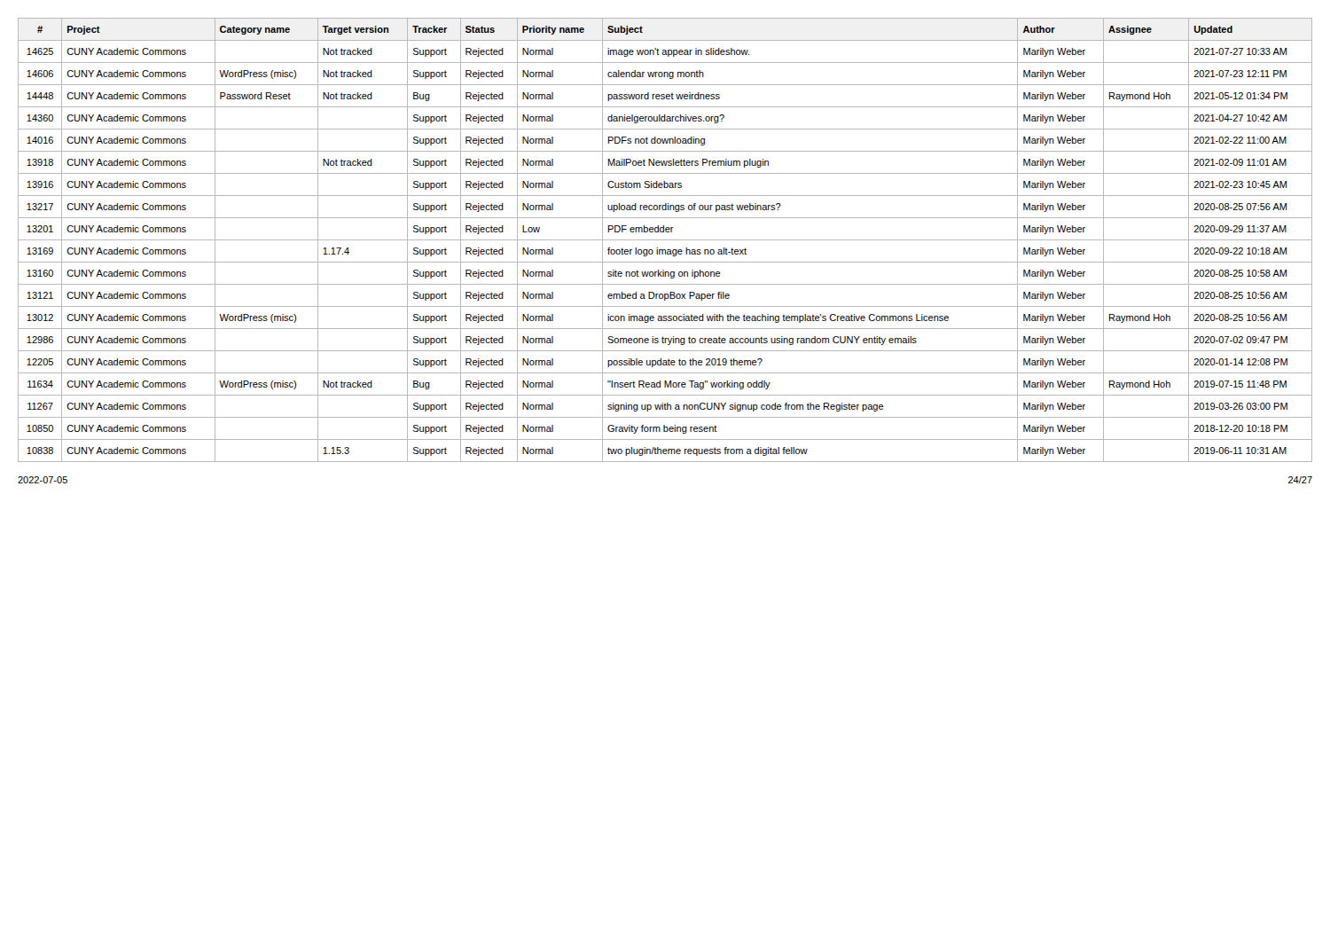| # | Project | Category name | Target version | Tracker | Status | Priority name | Subject | Author | Assignee | Updated |
| --- | --- | --- | --- | --- | --- | --- | --- | --- | --- | --- |
| 14625 | CUNY Academic Commons | | Not tracked | Support | Rejected | Normal | image won't appear in slideshow. | Marilyn Weber | | 2021-07-27 10:33 AM |
| 14606 | CUNY Academic Commons | WordPress (misc) | Not tracked | Support | Rejected | Normal | calendar wrong month | Marilyn Weber | | 2021-07-23 12:11 PM |
| 14448 | CUNY Academic Commons | Password Reset | Not tracked | Bug | Rejected | Normal | password reset weirdness | Marilyn Weber | Raymond Hoh | 2021-05-12 01:34 PM |
| 14360 | CUNY Academic Commons | | | Support | Rejected | Normal | danielgerouldarchives.org? | Marilyn Weber | | 2021-04-27 10:42 AM |
| 14016 | CUNY Academic Commons | | | Support | Rejected | Normal | PDFs not downloading | Marilyn Weber | | 2021-02-22 11:00 AM |
| 13918 | CUNY Academic Commons | | Not tracked | Support | Rejected | Normal | MailPoet Newsletters Premium plugin | Marilyn Weber | | 2021-02-09 11:01 AM |
| 13916 | CUNY Academic Commons | | | Support | Rejected | Normal | Custom Sidebars | Marilyn Weber | | 2021-02-23 10:45 AM |
| 13217 | CUNY Academic Commons | | | Support | Rejected | Normal | upload recordings of our past webinars? | Marilyn Weber | | 2020-08-25 07:56 AM |
| 13201 | CUNY Academic Commons | | | Support | Rejected | Low | PDF embedder | Marilyn Weber | | 2020-09-29 11:37 AM |
| 13169 | CUNY Academic Commons | | 1.17.4 | Support | Rejected | Normal | footer logo image has no alt-text | Marilyn Weber | | 2020-09-22 10:18 AM |
| 13160 | CUNY Academic Commons | | | Support | Rejected | Normal | site not working on iphone | Marilyn Weber | | 2020-08-25 10:58 AM |
| 13121 | CUNY Academic Commons | | | Support | Rejected | Normal | embed a DropBox Paper file | Marilyn Weber | | 2020-08-25 10:56 AM |
| 13012 | CUNY Academic Commons | WordPress (misc) | | Support | Rejected | Normal | icon image associated with the teaching template's Creative Commons License | Marilyn Weber | Raymond Hoh | 2020-08-25 10:56 AM |
| 12986 | CUNY Academic Commons | | | Support | Rejected | Normal | Someone is trying to create accounts using random CUNY entity emails | Marilyn Weber | | 2020-07-02 09:47 PM |
| 12205 | CUNY Academic Commons | | | Support | Rejected | Normal | possible update to the 2019 theme? | Marilyn Weber | | 2020-01-14 12:08 PM |
| 11634 | CUNY Academic Commons | WordPress (misc) | Not tracked | Bug | Rejected | Normal | "Insert Read More Tag" working oddly | Marilyn Weber | Raymond Hoh | 2019-07-15 11:48 PM |
| 11267 | CUNY Academic Commons | | | Support | Rejected | Normal | signing up with a nonCUNY signup code from the Register page | Marilyn Weber | | 2019-03-26 03:00 PM |
| 10850 | CUNY Academic Commons | | | Support | Rejected | Normal | Gravity form being resent | Marilyn Weber | | 2018-12-20 10:18 PM |
| 10838 | CUNY Academic Commons | | 1.15.3 | Support | Rejected | Normal | two plugin/theme requests from a digital fellow | Marilyn Weber | | 2019-06-11 10:31 AM |
2022-07-05 24/27